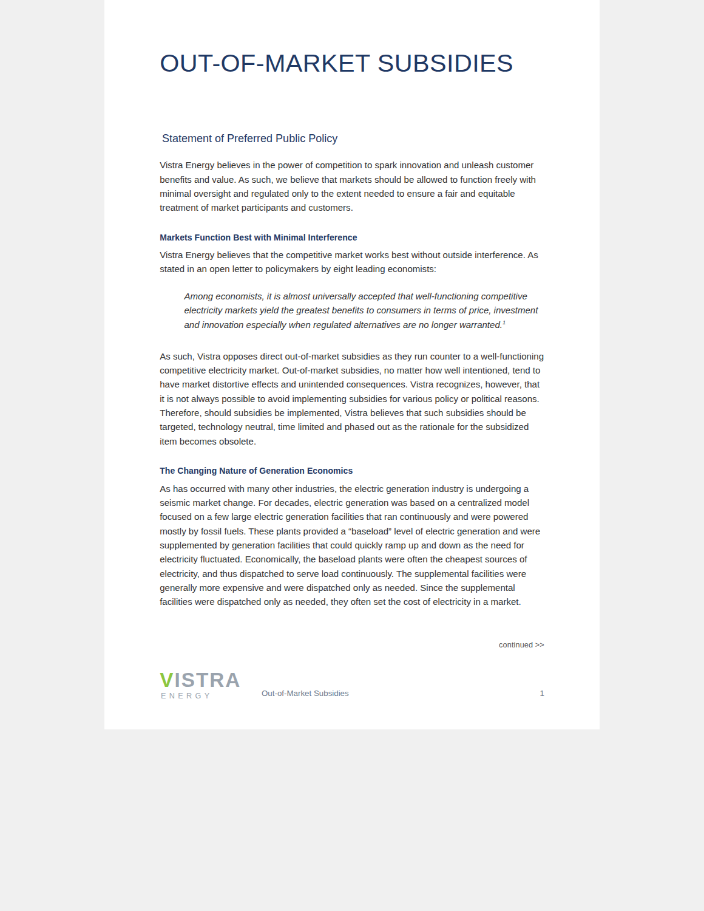OUT-OF-MARKET SUBSIDIES
Statement of Preferred Public Policy
Vistra Energy believes in the power of competition to spark innovation and unleash customer benefits and value. As such, we believe that markets should be allowed to function freely with minimal oversight and regulated only to the extent needed to ensure a fair and equitable treatment of market participants and customers.
Markets Function Best with Minimal Interference
Vistra Energy believes that the competitive market works best without outside interference. As stated in an open letter to policymakers by eight leading economists:
Among economists, it is almost universally accepted that well-functioning competitive electricity markets yield the greatest benefits to consumers in terms of price, investment and innovation especially when regulated alternatives are no longer warranted.1
As such, Vistra opposes direct out-of-market subsidies as they run counter to a well-functioning competitive electricity market. Out-of-market subsidies, no matter how well intentioned, tend to have market distortive effects and unintended consequences. Vistra recognizes, however, that it is not always possible to avoid implementing subsidies for various policy or political reasons. Therefore, should subsidies be implemented, Vistra believes that such subsidies should be targeted, technology neutral, time limited and phased out as the rationale for the subsidized item becomes obsolete.
The Changing Nature of Generation Economics
As has occurred with many other industries, the electric generation industry is undergoing a seismic market change. For decades, electric generation was based on a centralized model focused on a few large electric generation facilities that ran continuously and were powered mostly by fossil fuels. These plants provided a “baseload” level of electric generation and were supplemented by generation facilities that could quickly ramp up and down as the need for electricity fluctuated. Economically, the baseload plants were often the cheapest sources of electricity, and thus dispatched to serve load continuously. The supplemental facilities were generally more expensive and were dispatched only as needed. Since the supplemental facilities were dispatched only as needed, they often set the cost of electricity in a market.
continued >>
VISTRA
ENERGY
Out-of-Market Subsidies
1